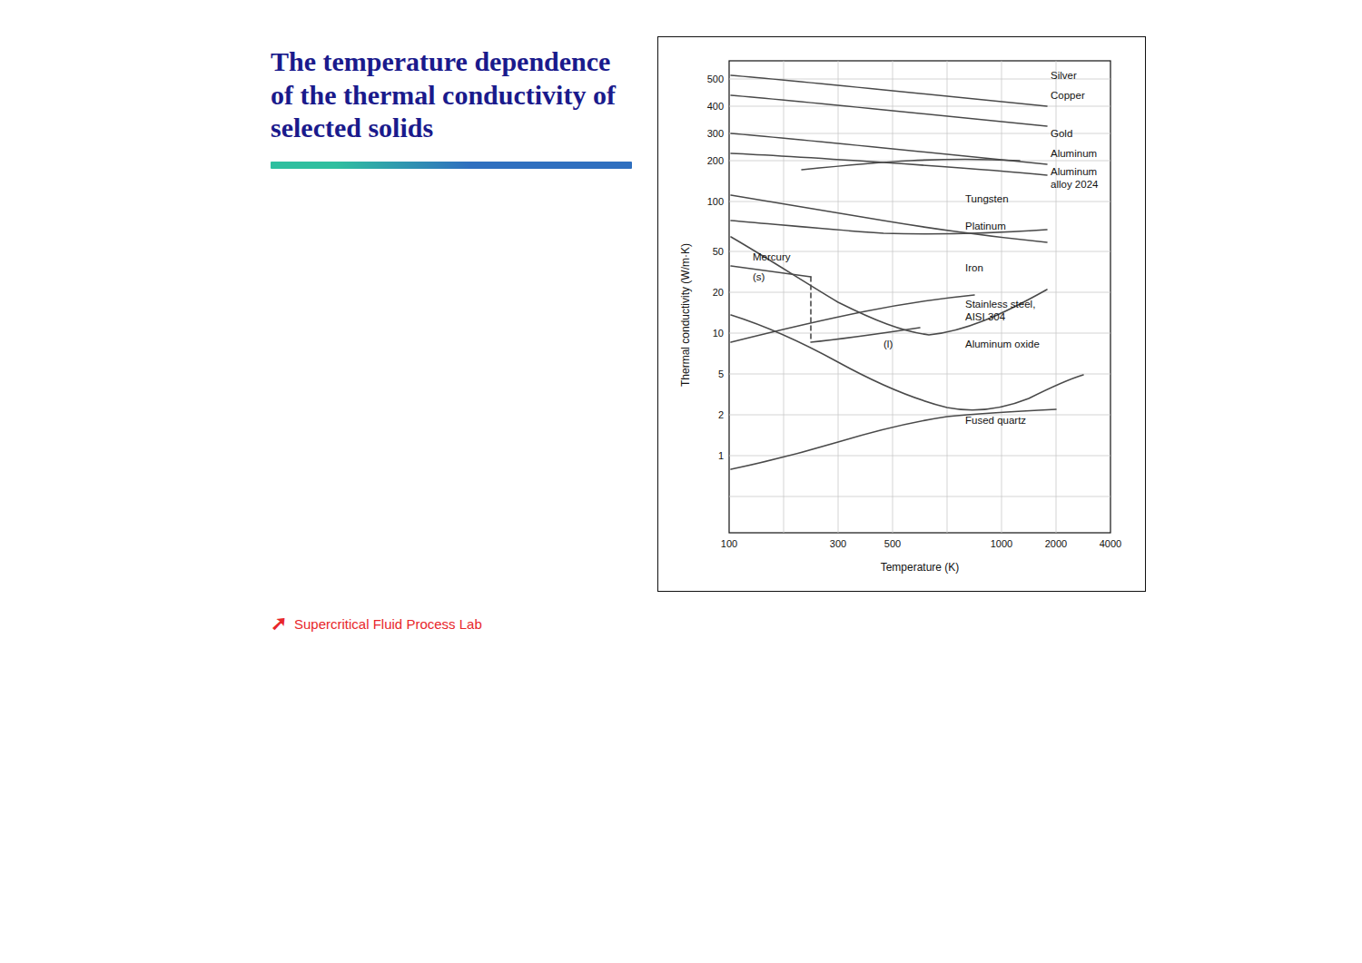The temperature dependence of the thermal conductivity of selected solids
500 400 300 200 100 50 20 10 5 2 1 100 300 500 1000 2000 4000 Temperature (K) Thermal conductivity (W/m·K) Silver Copper Gold Aluminum Aluminum alloy 2024 Tungsten Platinum Iron Mercury (s) (l) Stainless steel, AISI 304 Aluminum oxide Fused quartz
➚ Supercritical Fluid Process Lab